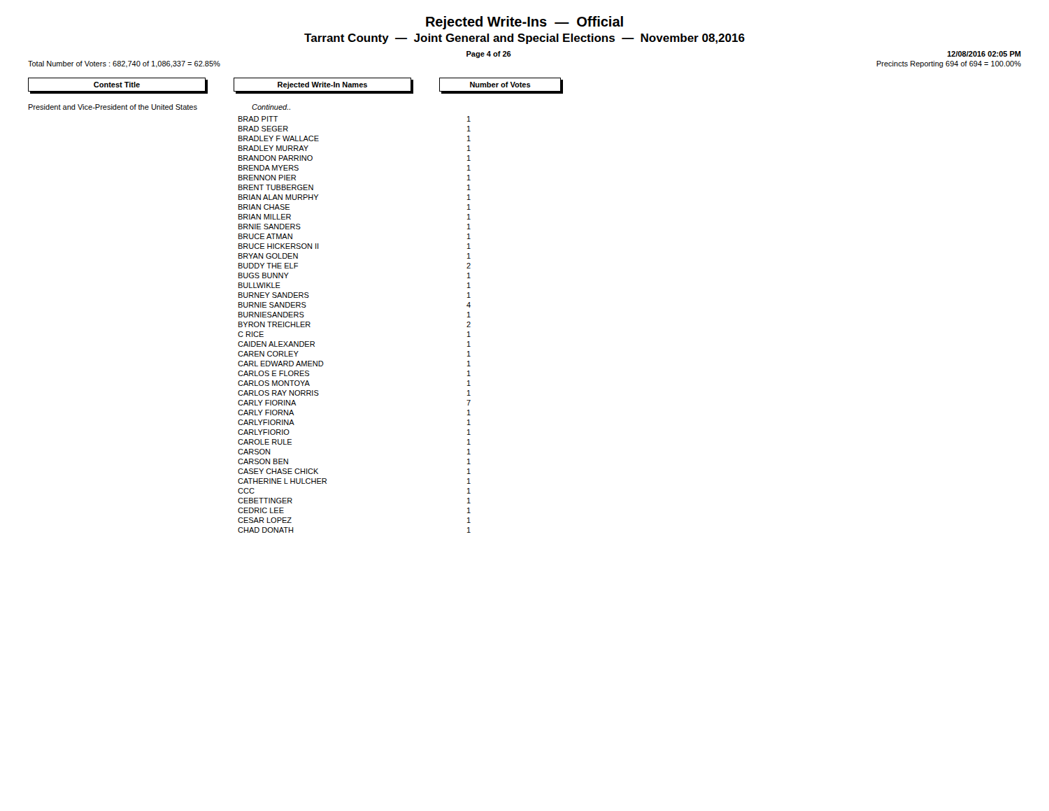Rejected Write-Ins — Official
Tarrant County — Joint General and Special Elections — November 08,2016
Page 4 of 26
12/08/2016 02:05 PM
Total Number of Voters : 682,740 of 1,086,337 = 62.85%
Precincts Reporting 694 of 694 = 100.00%
Contest Title
Rejected Write-In Names
Number of Votes
President and Vice-President of the United States
Continued..
| BRAD PITT | 1 |
| BRAD SEGER | 1 |
| BRADLEY F WALLACE | 1 |
| BRADLEY MURRAY | 1 |
| BRANDON PARRINO | 1 |
| BRENDA MYERS | 1 |
| BRENNON PIER | 1 |
| BRENT TUBBERGEN | 1 |
| BRIAN ALAN MURPHY | 1 |
| BRIAN CHASE | 1 |
| BRIAN MILLER | 1 |
| BRNIE SANDERS | 1 |
| BRUCE ATMAN | 1 |
| BRUCE HICKERSON II | 1 |
| BRYAN GOLDEN | 1 |
| BUDDY THE ELF | 2 |
| BUGS BUNNY | 1 |
| BULLWIKLE | 1 |
| BURNEY SANDERS | 1 |
| BURNIE SANDERS | 4 |
| BURNIESANDERS | 1 |
| BYRON TREICHLER | 2 |
| C RICE | 1 |
| CAIDEN ALEXANDER | 1 |
| CAREN CORLEY | 1 |
| CARL EDWARD AMEND | 1 |
| CARLOS E FLORES | 1 |
| CARLOS MONTOYA | 1 |
| CARLOS RAY NORRIS | 1 |
| CARLY FIORINA | 7 |
| CARLY FIORNA | 1 |
| CARLYFIORINA | 1 |
| CARLYFIORIO | 1 |
| CAROLE RULE | 1 |
| CARSON | 1 |
| CARSON BEN | 1 |
| CASEY CHASE CHICK | 1 |
| CATHERINE L HULCHER | 1 |
| CCC | 1 |
| CEBETTINGER | 1 |
| CEDRIC LEE | 1 |
| CESAR LOPEZ | 1 |
| CHAD DONATH | 1 |